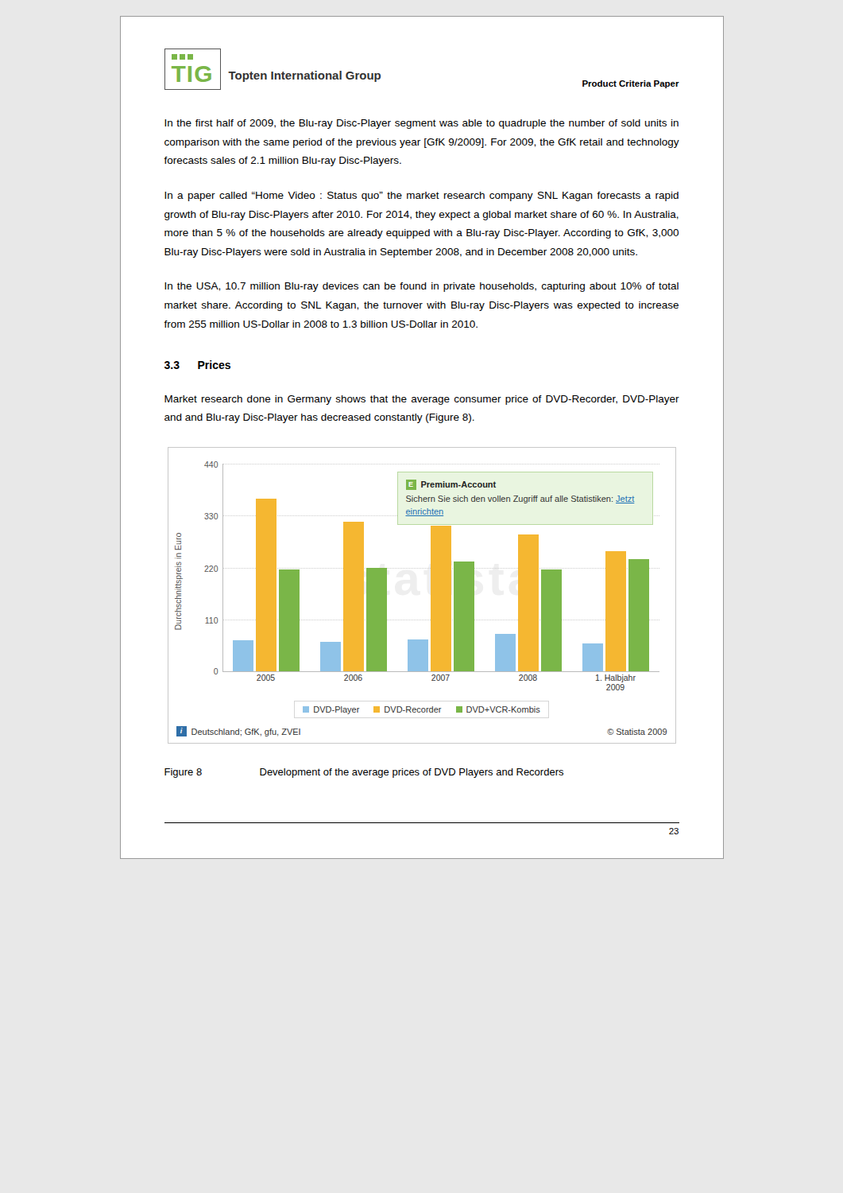TIG
Topten International Group
Product Criteria Paper
In the first half of 2009, the Blu-ray Disc-Player segment was able to quadruple the number of sold units in comparison with the same period of the previous year [GfK 9/2009]. For 2009, the GfK retail and technology forecasts sales of 2.1 million Blu-ray Disc-Players.
In a paper called “Home Video : Status quo” the market research company SNL Kagan forecasts a rapid growth of Blu-ray Disc-Players after 2010. For 2014, they expect a global market share of 60 %. In Australia, more than 5 % of the households are already equipped with a Blu-ray Disc-Player. According to GfK, 3,000 Blu-ray Disc-Players were sold in Australia in September 2008, and in December 2008 20,000 units.
In the USA, 10.7 million Blu-ray devices can be found in private households, capturing about 10% of total market share. According to SNL Kagan, the turnover with Blu-ray Disc-Players was expected to increase from 255 million US-Dollar in 2008 to 1.3 billion US-Dollar in 2010.
3.3 Prices
Market research done in Germany shows that the average consumer price of DVD-Recorder, DVD-Player and and Blu-ray Disc-Player has decreased constantly (Figure 8).
Durchschnittspreis in Euro
statista
440
330
220
110
0
E Premium-Account
Sichern Sie sich den vollen Zugriff auf alle Statistiken: Jetzt einrichten
2005
2006
2007
2008
1. Halbjahr
2009
DVD-Player
DVD-Recorder
DVD+VCR-Kombis
i Deutschland; GfK, gfu, ZVEI
© Statista 2009
Figure 8
Development of the average prices of DVD Players and Recorders
23